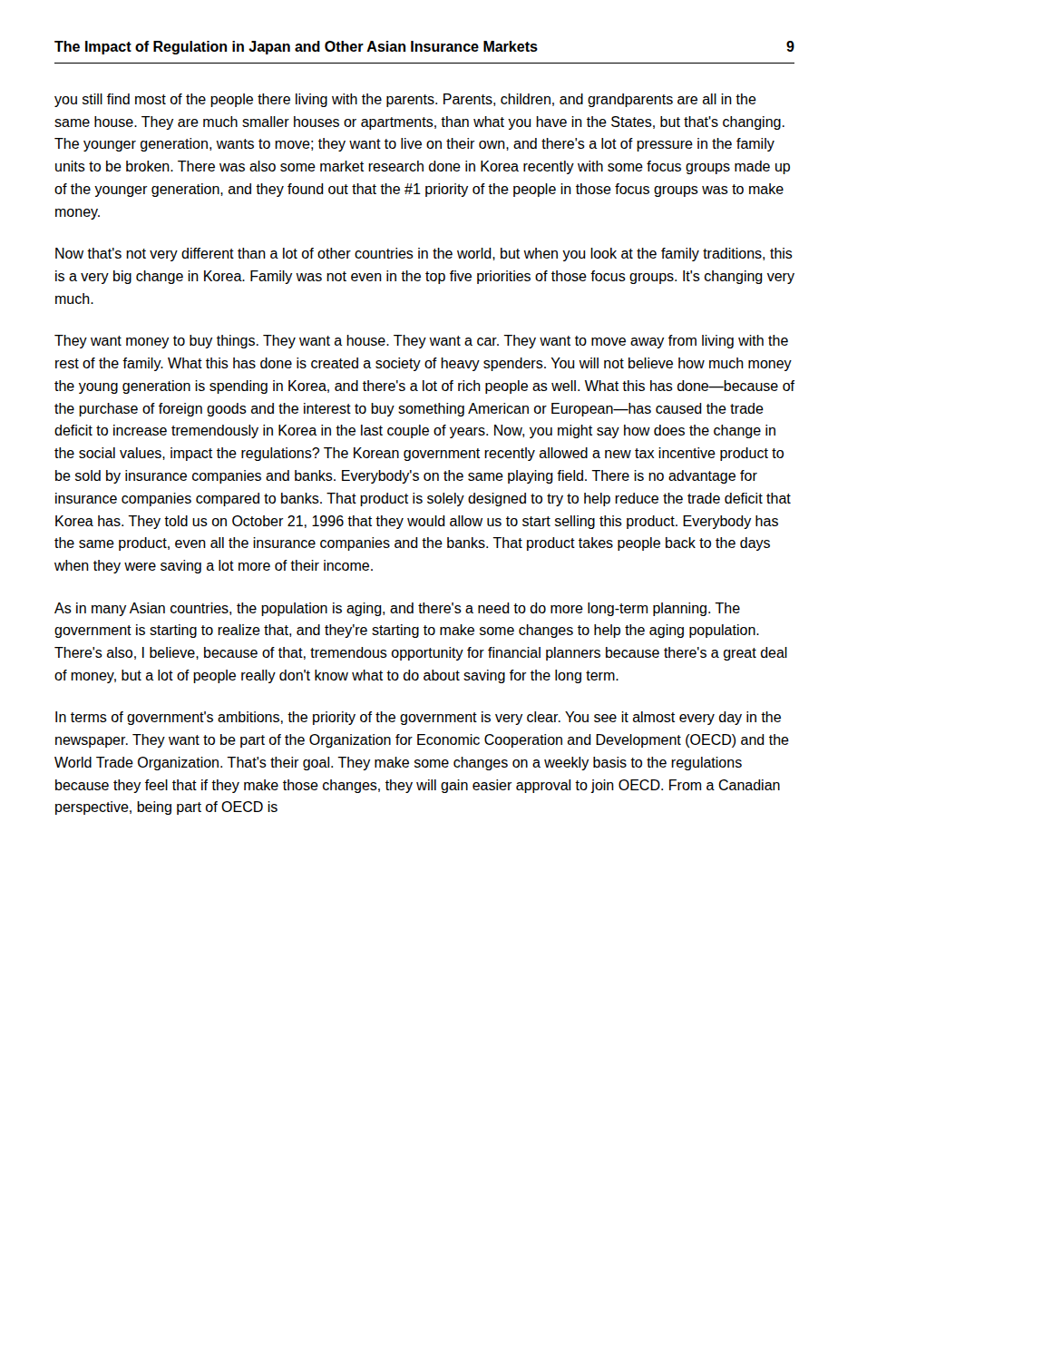The Impact of Regulation in Japan and Other Asian Insurance Markets 9
you still find most of the people there living with the parents. Parents, children, and grandparents are all in the same house. They are much smaller houses or apartments, than what you have in the States, but that's changing. The younger generation, wants to move; they want to live on their own, and there's a lot of pressure in the family units to be broken. There was also some market research done in Korea recently with some focus groups made up of the younger generation, and they found out that the #1 priority of the people in those focus groups was to make money.
Now that's not very different than a lot of other countries in the world, but when you look at the family traditions, this is a very big change in Korea. Family was not even in the top five priorities of those focus groups. It's changing very much.
They want money to buy things. They want a house. They want a car. They want to move away from living with the rest of the family. What this has done is created a society of heavy spenders. You will not believe how much money the young generation is spending in Korea, and there's a lot of rich people as well. What this has done—because of the purchase of foreign goods and the interest to buy something American or European—has caused the trade deficit to increase tremendously in Korea in the last couple of years. Now, you might say how does the change in the social values, impact the regulations? The Korean government recently allowed a new tax incentive product to be sold by insurance companies and banks. Everybody's on the same playing field. There is no advantage for insurance companies compared to banks. That product is solely designed to try to help reduce the trade deficit that Korea has. They told us on October 21, 1996 that they would allow us to start selling this product. Everybody has the same product, even all the insurance companies and the banks. That product takes people back to the days when they were saving a lot more of their income.
As in many Asian countries, the population is aging, and there's a need to do more long-term planning. The government is starting to realize that, and they're starting to make some changes to help the aging population. There's also, I believe, because of that, tremendous opportunity for financial planners because there's a great deal of money, but a lot of people really don't know what to do about saving for the long term.
In terms of government's ambitions, the priority of the government is very clear. You see it almost every day in the newspaper. They want to be part of the Organization for Economic Cooperation and Development (OECD) and the World Trade Organization. That's their goal. They make some changes on a weekly basis to the regulations because they feel that if they make those changes, they will gain easier approval to join OECD. From a Canadian perspective, being part of OECD is